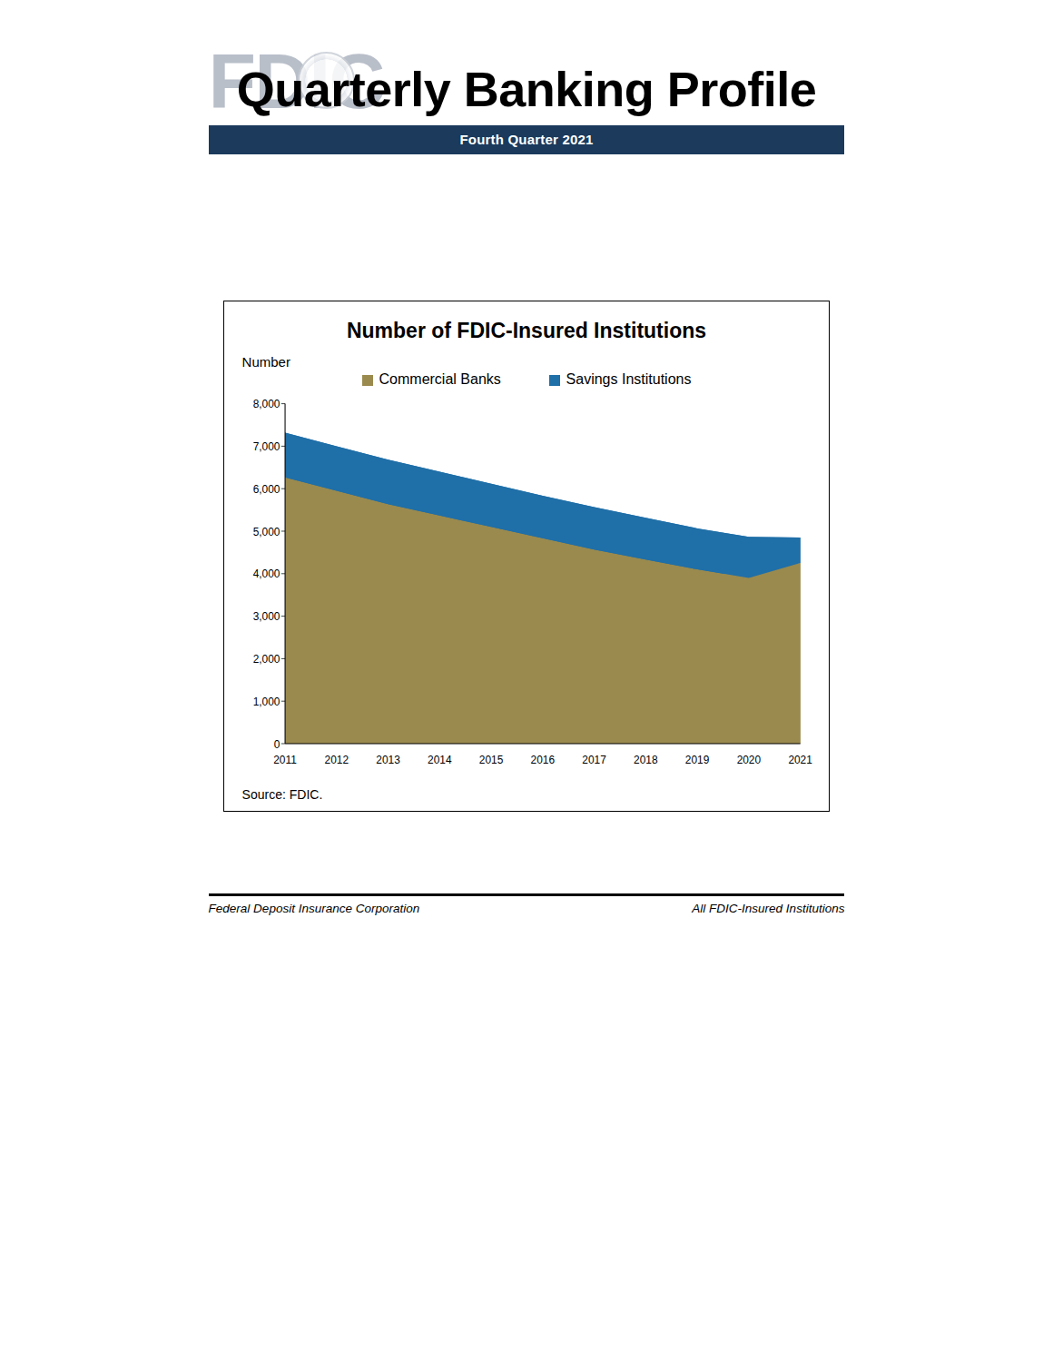FDIC
Quarterly Banking Profile
Fourth Quarter 2021
Number of FDIC-Insured Institutions
Number
Commercial Banks
Savings Institutions
8,000 7,000 6,000 5,000 4,000 3,000 2,000 1,000 0 2011 2012 2013 2014 2015 2016 2017 2018 2019 2020 2021
Source: FDIC.
Federal Deposit Insurance Corporation
All FDIC-Insured Institutions